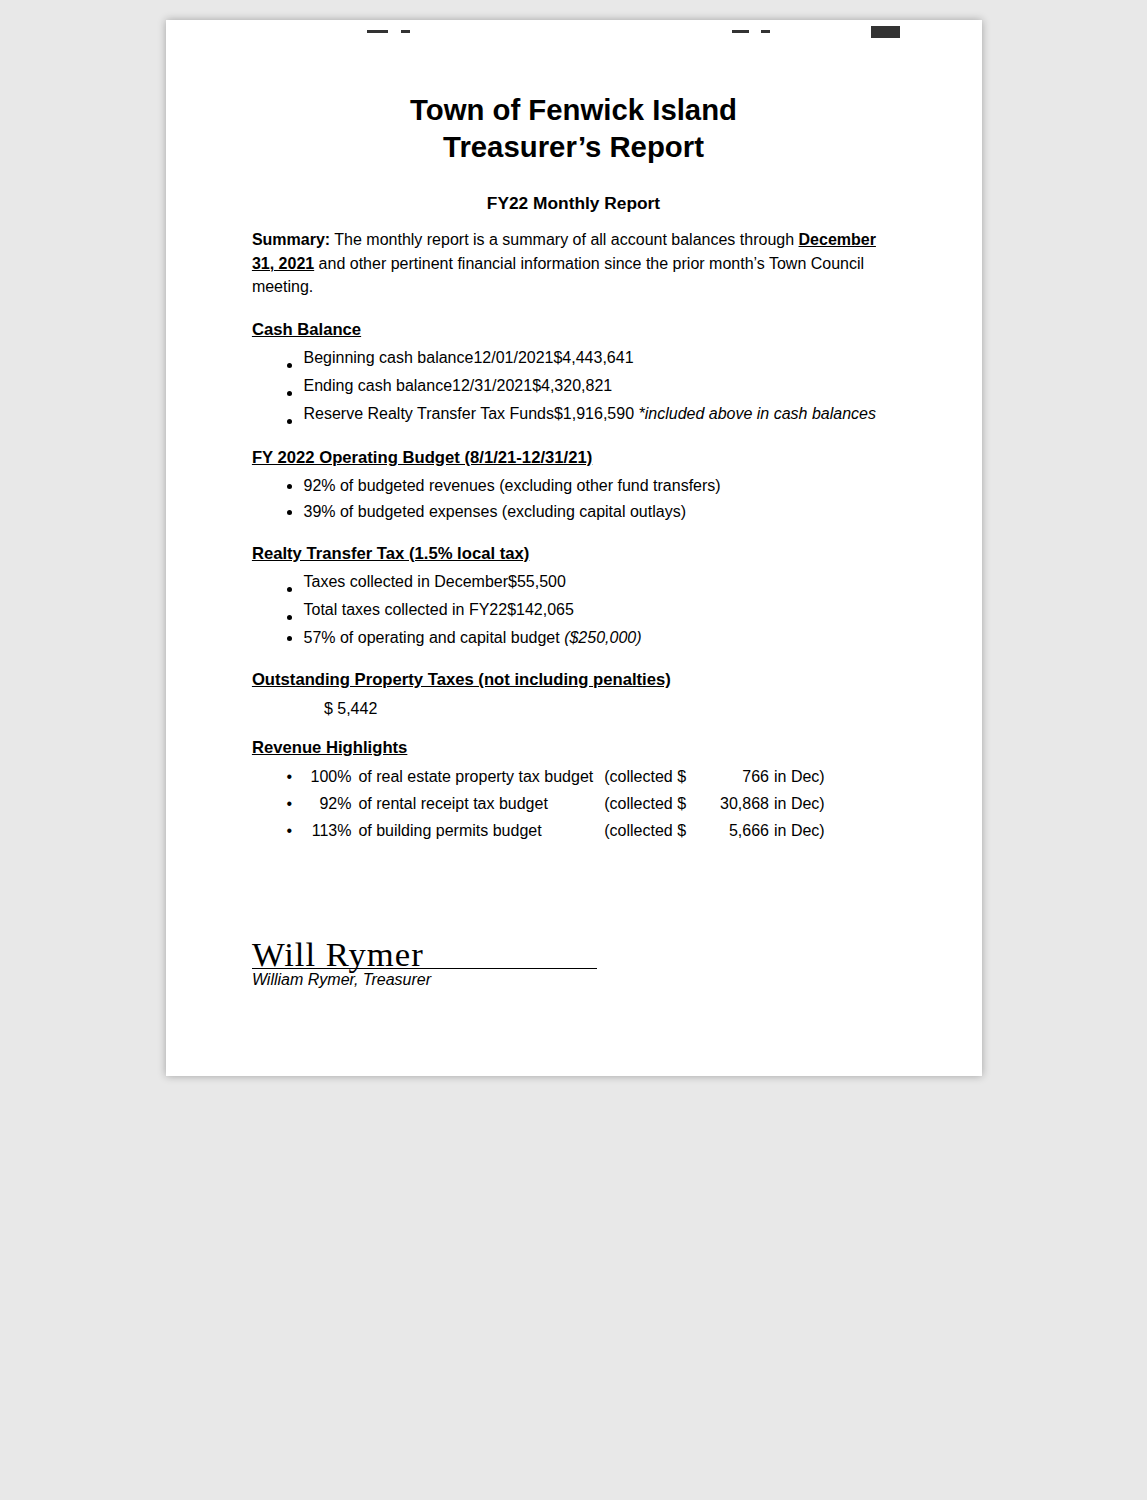Town of Fenwick Island
Treasurer’s Report
FY22 Monthly Report
Summary: The monthly report is a summary of all account balances through December 31, 2021 and other pertinent financial information since the prior month’s Town Council meeting.
Cash Balance
| Beginning cash balance | 12/01/2021 | $4,443,641 |
| Ending cash balance | 12/31/2021 | $4,320,821 |
| Reserve Realty Transfer Tax Funds | $1,916,590 *included above in cash balances |
FY 2022 Operating Budget (8/1/21-12/31/21)
92% of budgeted revenues (excluding other fund transfers)
39% of budgeted expenses (excluding capital outlays)
Realty Transfer Tax (1.5% local tax)
| Taxes collected in December | $ | 55,500 |
| Total taxes collected in FY22 | $ | 142,065 |
57% of operating and capital budget ($250,000)
Outstanding Property Taxes (not including penalties)
$ 5,442
Revenue Highlights
| • | 100% | of real estate property tax budget | (collected $ | 766 | in Dec) |
| • | 92% | of rental receipt tax budget | (collected $ | 30,868 | in Dec) |
| • | 113% | of building permits budget | (collected $ | 5,666 | in Dec) |
Will Rymer
William Rymer, Treasurer